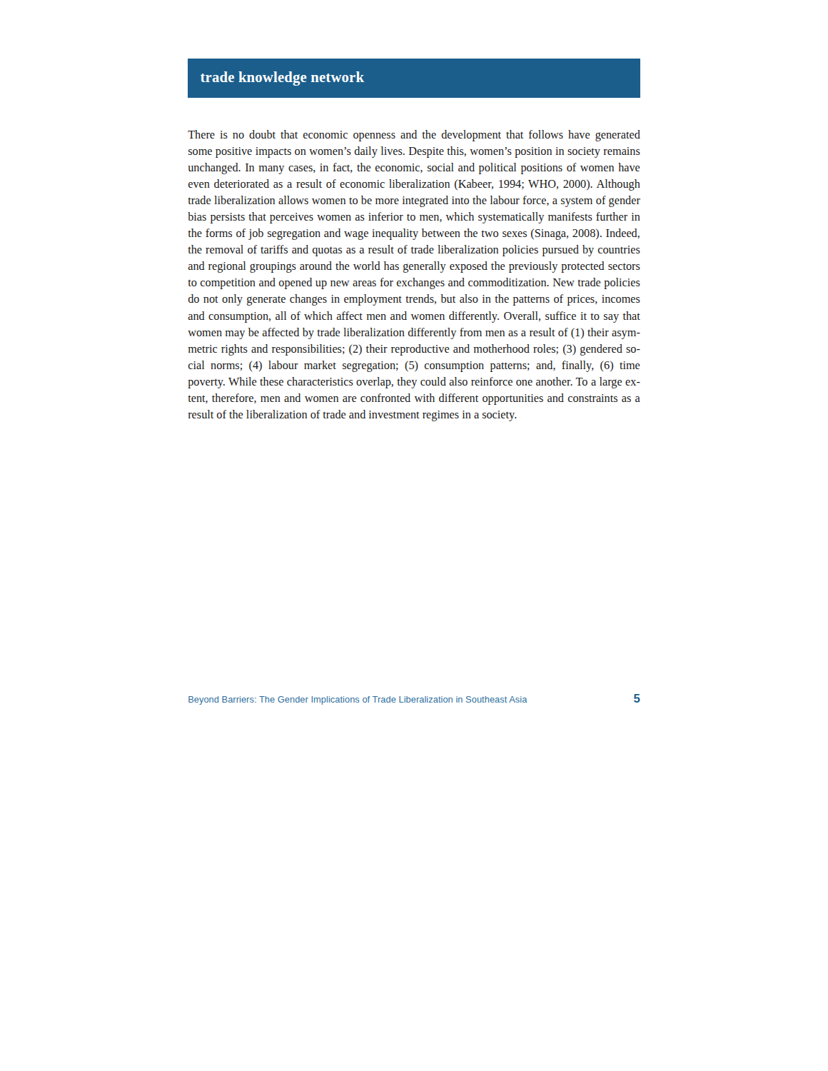trade knowledge network
There is no doubt that economic openness and the development that follows have generated some positive impacts on women’s daily lives. Despite this, women’s position in society remains unchanged. In many cases, in fact, the economic, social and political positions of women have even deteriorated as a result of economic liberalization (Kabeer, 1994; WHO, 2000). Although trade liberalization allows women to be more integrated into the labour force, a system of gender bias persists that perceives women as inferior to men, which systematically manifests further in the forms of job segregation and wage inequality between the two sexes (Sinaga, 2008). Indeed, the removal of tariffs and quotas as a result of trade liberalization policies pursued by countries and regional groupings around the world has generally exposed the previously protected sectors to competition and opened up new areas for exchanges and commoditization. New trade policies do not only generate changes in employment trends, but also in the patterns of prices, incomes and consumption, all of which affect men and women differently. Overall, suffice it to say that women may be affected by trade liberalization differently from men as a result of (1) their asymmetric rights and responsibilities; (2) their reproductive and motherhood roles; (3) gendered social norms; (4) labour market segregation; (5) consumption patterns; and, finally, (6) time poverty. While these characteristics overlap, they could also reinforce one another. To a large extent, therefore, men and women are confronted with different opportunities and constraints as a result of the liberalization of trade and investment regimes in a society.
Beyond Barriers: The Gender Implications of Trade Liberalization in Southeast Asia 5